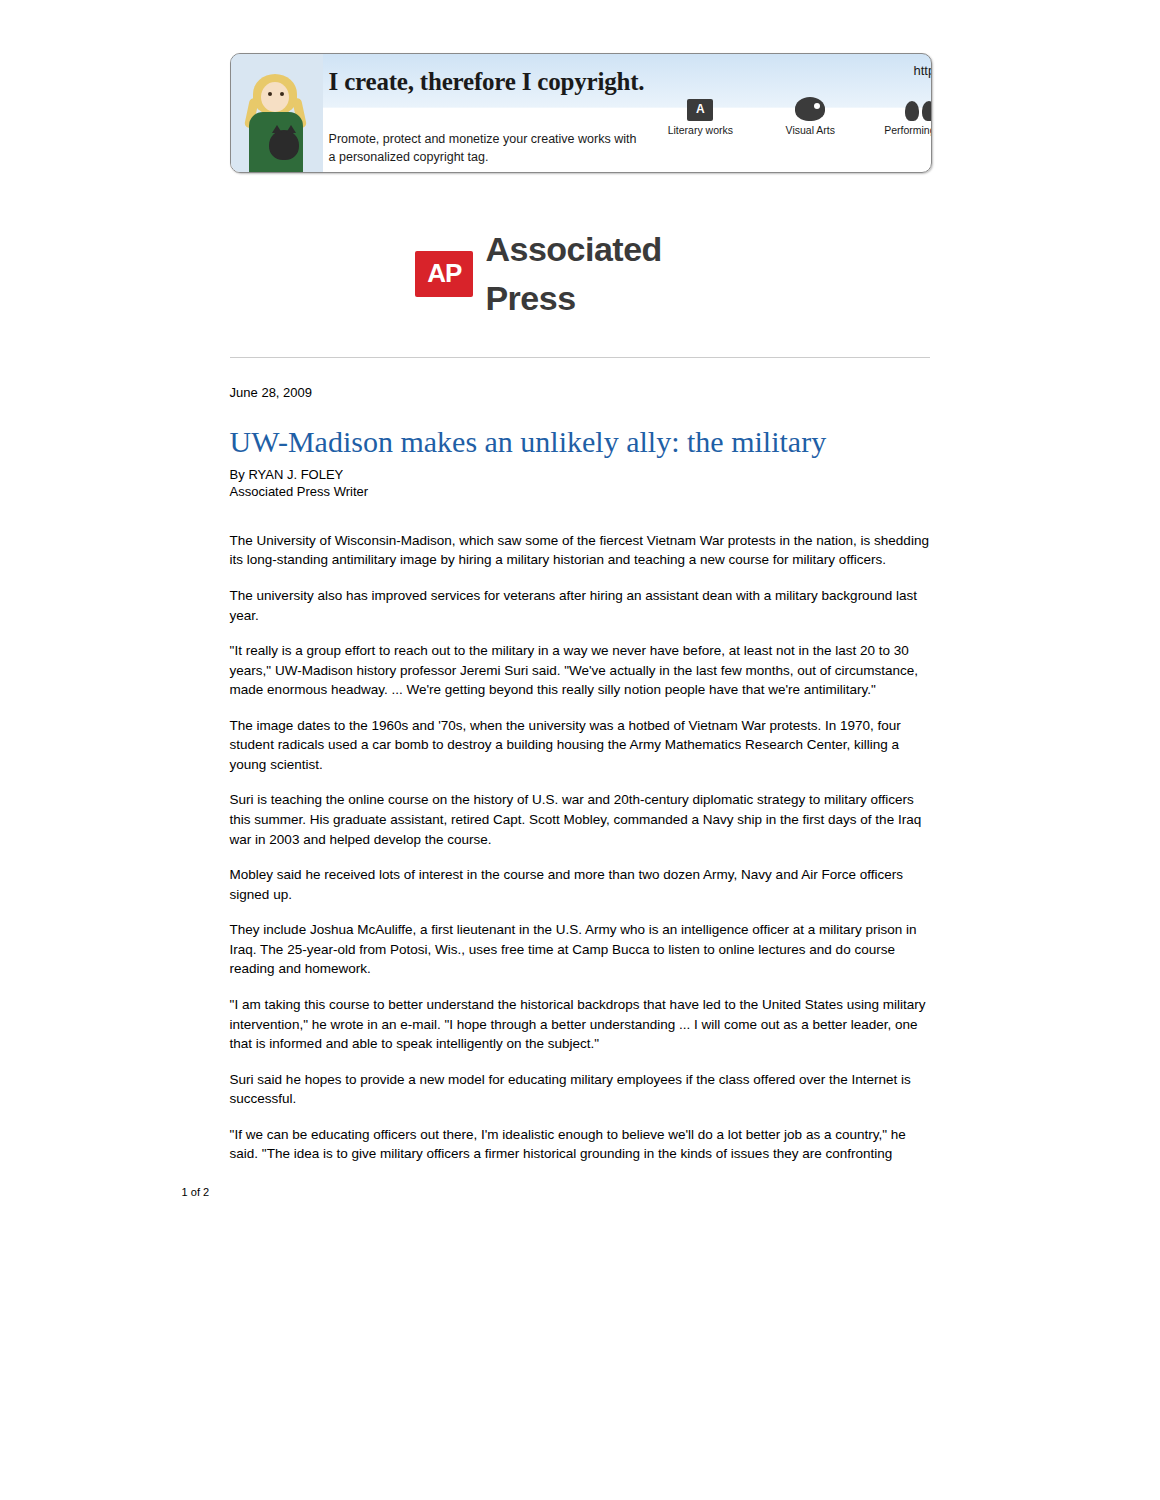I create, therefore I copyright.
Promote, protect and monetize your creative works with a personalized copyright tag.
http://creators.icopyright.com
Literary works
Visual Arts
Performing Arts
Recordings
Associated Press
June 28, 2009
UW-Madison makes an unlikely ally: the military
By RYAN J. FOLEY
Associated Press Writer
The University of Wisconsin-Madison, which saw some of the fiercest Vietnam War protests in the nation, is shedding its long-standing antimilitary image by hiring a military historian and teaching a new course for military officers.
The university also has improved services for veterans after hiring an assistant dean with a military background last year.
"It really is a group effort to reach out to the military in a way we never have before, at least not in the last 20 to 30 years," UW-Madison history professor Jeremi Suri said. "We've actually in the last few months, out of circumstance, made enormous headway. ... We're getting beyond this really silly notion people have that we're antimilitary."
The image dates to the 1960s and '70s, when the university was a hotbed of Vietnam War protests. In 1970, four student radicals used a car bomb to destroy a building housing the Army Mathematics Research Center, killing a young scientist.
Suri is teaching the online course on the history of U.S. war and 20th-century diplomatic strategy to military officers this summer. His graduate assistant, retired Capt. Scott Mobley, commanded a Navy ship in the first days of the Iraq war in 2003 and helped develop the course.
Mobley said he received lots of interest in the course and more than two dozen Army, Navy and Air Force officers signed up.
They include Joshua McAuliffe, a first lieutenant in the U.S. Army who is an intelligence officer at a military prison in Iraq. The 25-year-old from Potosi, Wis., uses free time at Camp Bucca to listen to online lectures and do course reading and homework.
"I am taking this course to better understand the historical backdrops that have led to the United States using military intervention," he wrote in an e-mail. "I hope through a better understanding ... I will come out as a better leader, one that is informed and able to speak intelligently on the subject."
Suri said he hopes to provide a new model for educating military employees if the class offered over the Internet is successful.
"If we can be educating officers out there, I'm idealistic enough to believe we'll do a lot better job as a country," he said. "The idea is to give military officers a firmer historical grounding in the kinds of issues they are confronting
1 of 2